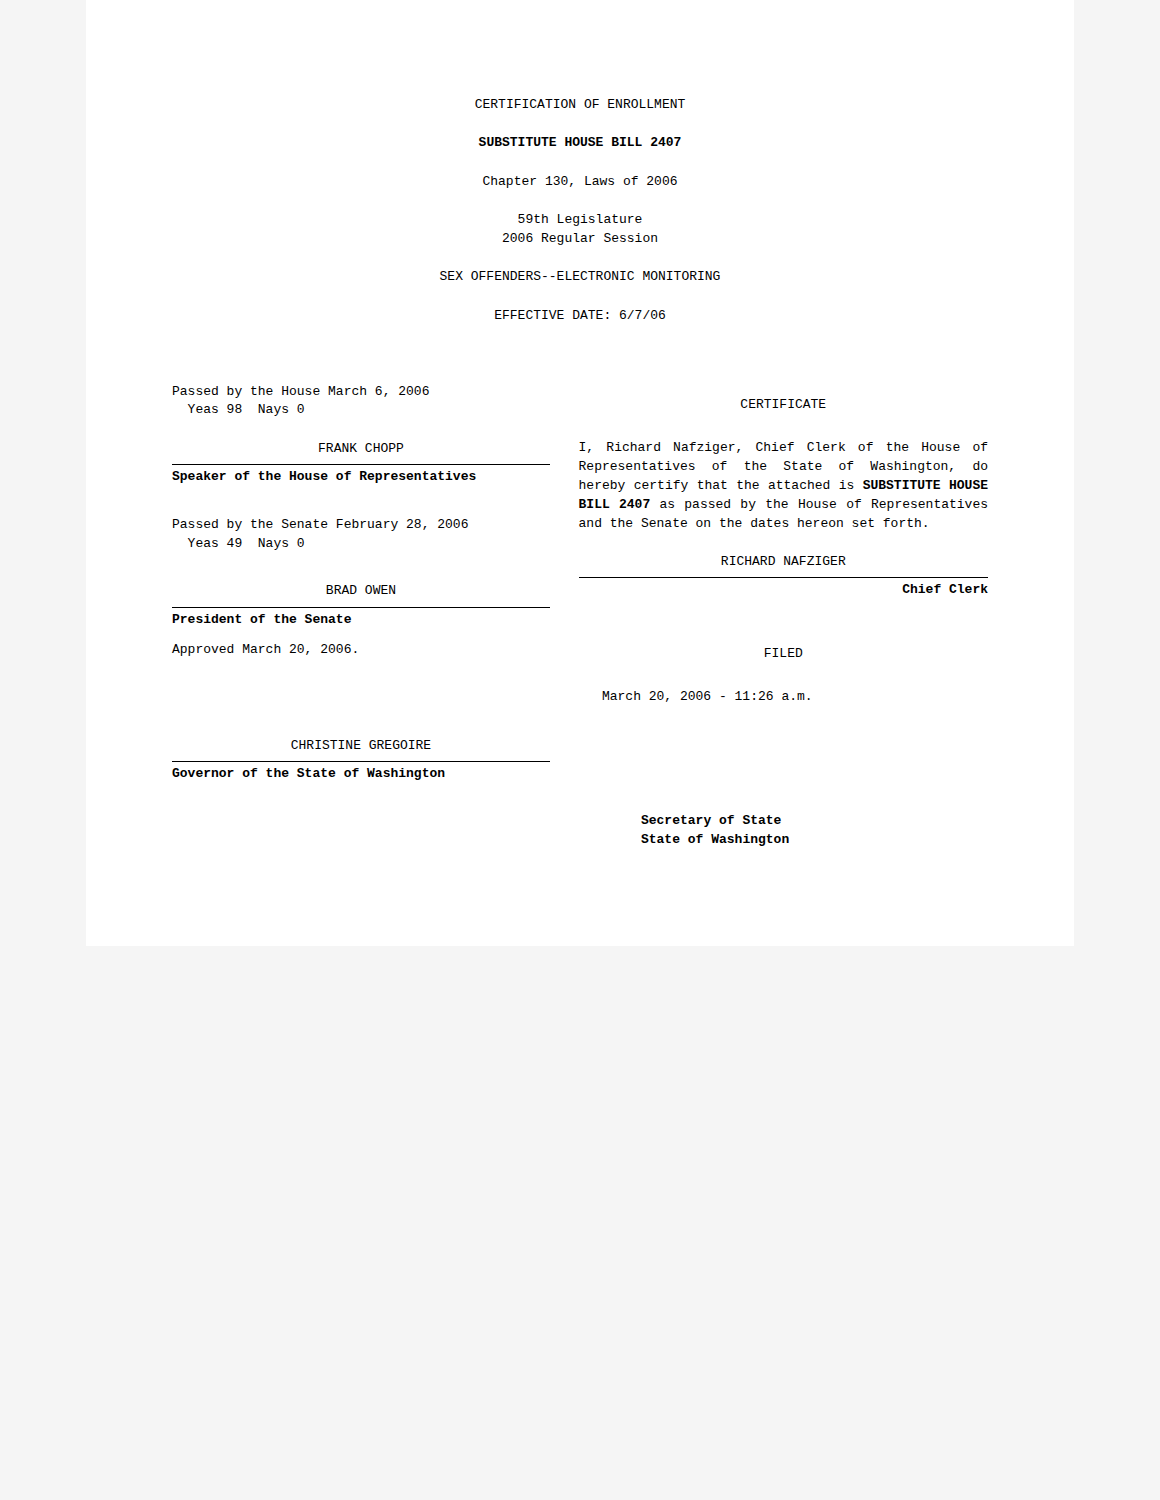CERTIFICATION OF ENROLLMENT
SUBSTITUTE HOUSE BILL 2407
Chapter 130, Laws of 2006
59th Legislature
2006 Regular Session
SEX OFFENDERS--ELECTRONIC MONITORING
EFFECTIVE DATE: 6/7/06
Passed by the House March 6, 2006
Yeas 98 Nays 0
FRANK CHOPP
Speaker of the House of Representatives
Passed by the Senate February 28, 2006
Yeas 49 Nays 0
BRAD OWEN
President of the Senate
Approved March 20, 2006.
CHRISTINE GREGOIRE
Governor of the State of Washington
CERTIFICATE
I, Richard Nafziger, Chief Clerk of the House of Representatives of the State of Washington, do hereby certify that the attached is SUBSTITUTE HOUSE BILL 2407 as passed by the House of Representatives and the Senate on the dates hereon set forth.
RICHARD NAFZIGER
Chief Clerk
FILED
March 20, 2006 - 11:26 a.m.
Secretary of State
State of Washington